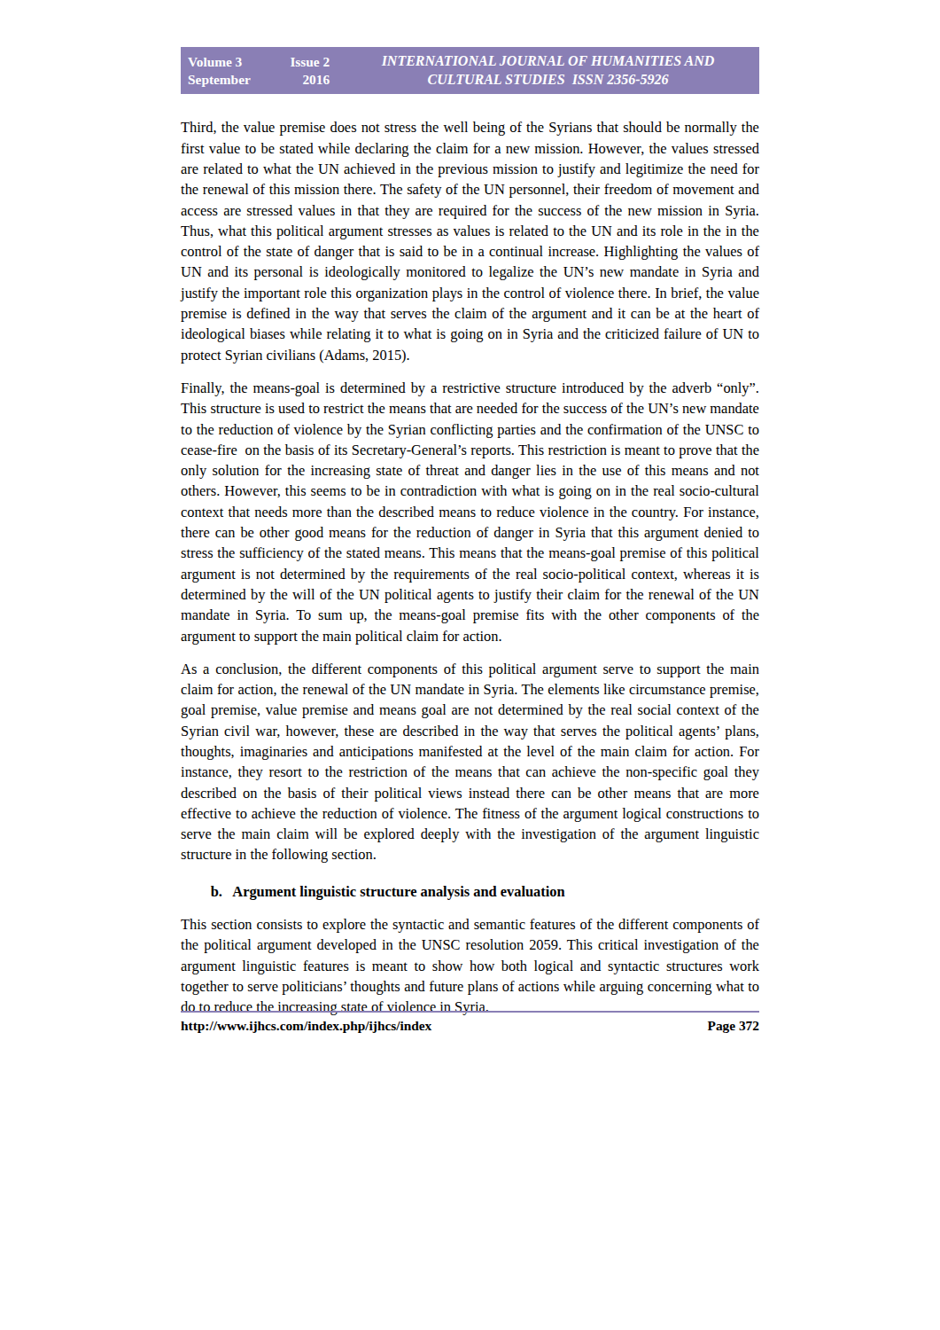Volume 3 Issue 2
September 2016
INTERNATIONAL JOURNAL OF HUMANITIES AND CULTURAL STUDIES ISSN 2356-5926
Third, the value premise does not stress the well being of the Syrians that should be normally the first value to be stated while declaring the claim for a new mission. However, the values stressed are related to what the UN achieved in the previous mission to justify and legitimize the need for the renewal of this mission there. The safety of the UN personnel, their freedom of movement and access are stressed values in that they are required for the success of the new mission in Syria. Thus, what this political argument stresses as values is related to the UN and its role in the in the control of the state of danger that is said to be in a continual increase. Highlighting the values of UN and its personal is ideologically monitored to legalize the UN’s new mandate in Syria and justify the important role this organization plays in the control of violence there. In brief, the value premise is defined in the way that serves the claim of the argument and it can be at the heart of ideological biases while relating it to what is going on in Syria and the criticized failure of UN to protect Syrian civilians (Adams, 2015).
Finally, the means-goal is determined by a restrictive structure introduced by the adverb “only”. This structure is used to restrict the means that are needed for the success of the UN’s new mandate to the reduction of violence by the Syrian conflicting parties and the confirmation of the UNSC to cease-fire on the basis of its Secretary-General’s reports. This restriction is meant to prove that the only solution for the increasing state of threat and danger lies in the use of this means and not others. However, this seems to be in contradiction with what is going on in the real socio-cultural context that needs more than the described means to reduce violence in the country. For instance, there can be other good means for the reduction of danger in Syria that this argument denied to stress the sufficiency of the stated means. This means that the means-goal premise of this political argument is not determined by the requirements of the real socio-political context, whereas it is determined by the will of the UN political agents to justify their claim for the renewal of the UN mandate in Syria. To sum up, the means-goal premise fits with the other components of the argument to support the main political claim for action.
As a conclusion, the different components of this political argument serve to support the main claim for action, the renewal of the UN mandate in Syria. The elements like circumstance premise, goal premise, value premise and means goal are not determined by the real social context of the Syrian civil war, however, these are described in the way that serves the political agents’ plans, thoughts, imaginaries and anticipations manifested at the level of the main claim for action. For instance, they resort to the restriction of the means that can achieve the non-specific goal they described on the basis of their political views instead there can be other means that are more effective to achieve the reduction of violence. The fitness of the argument logical constructions to serve the main claim will be explored deeply with the investigation of the argument linguistic structure in the following section.
b. Argument linguistic structure analysis and evaluation
This section consists to explore the syntactic and semantic features of the different components of the political argument developed in the UNSC resolution 2059. This critical investigation of the argument linguistic features is meant to show how both logical and syntactic structures work together to serve politicians’ thoughts and future plans of actions while arguing concerning what to do to reduce the increasing state of violence in Syria.
http://www.ijhcs.com/index.php/ijhcs/index
Page 372